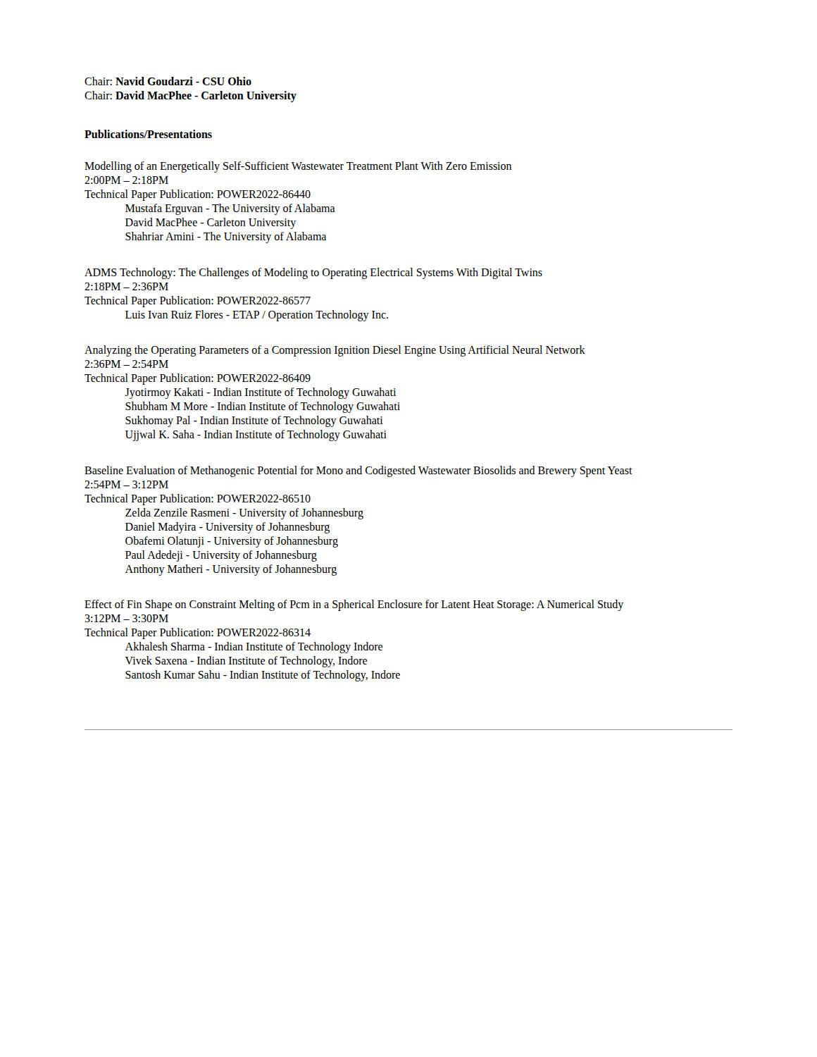Chair: Navid Goudarzi - CSU Ohio
Chair: David MacPhee - Carleton University
Publications/Presentations
Modelling of an Energetically Self-Sufficient Wastewater Treatment Plant With Zero Emission
2:00PM – 2:18PM
Technical Paper Publication: POWER2022-86440
Mustafa Erguvan - The University of Alabama
David MacPhee - Carleton University
Shahriar Amini - The University of Alabama
ADMS Technology: The Challenges of Modeling to Operating Electrical Systems With Digital Twins
2:18PM – 2:36PM
Technical Paper Publication: POWER2022-86577
Luis Ivan Ruiz Flores - ETAP / Operation Technology Inc.
Analyzing the Operating Parameters of a Compression Ignition Diesel Engine Using Artificial Neural Network
2:36PM – 2:54PM
Technical Paper Publication: POWER2022-86409
Jyotirmoy Kakati - Indian Institute of Technology Guwahati
Shubham M More - Indian Institute of Technology Guwahati
Sukhomay Pal - Indian Institute of Technology Guwahati
Ujjwal K. Saha - Indian Institute of Technology Guwahati
Baseline Evaluation of Methanogenic Potential for Mono and Codigested Wastewater Biosolids and Brewery Spent Yeast
2:54PM – 3:12PM
Technical Paper Publication: POWER2022-86510
Zelda Zenzile Rasmeni - University of Johannesburg
Daniel Madyira - University of Johannesburg
Obafemi Olatunji - University of Johannesburg
Paul Adedeji - University of Johannesburg
Anthony Matheri - University of Johannesburg
Effect of Fin Shape on Constraint Melting of Pcm in a Spherical Enclosure for Latent Heat Storage: A Numerical Study
3:12PM – 3:30PM
Technical Paper Publication: POWER2022-86314
Akhalesh Sharma - Indian Institute of Technology Indore
Vivek Saxena - Indian Institute of Technology, Indore
Santosh Kumar Sahu - Indian Institute of Technology, Indore